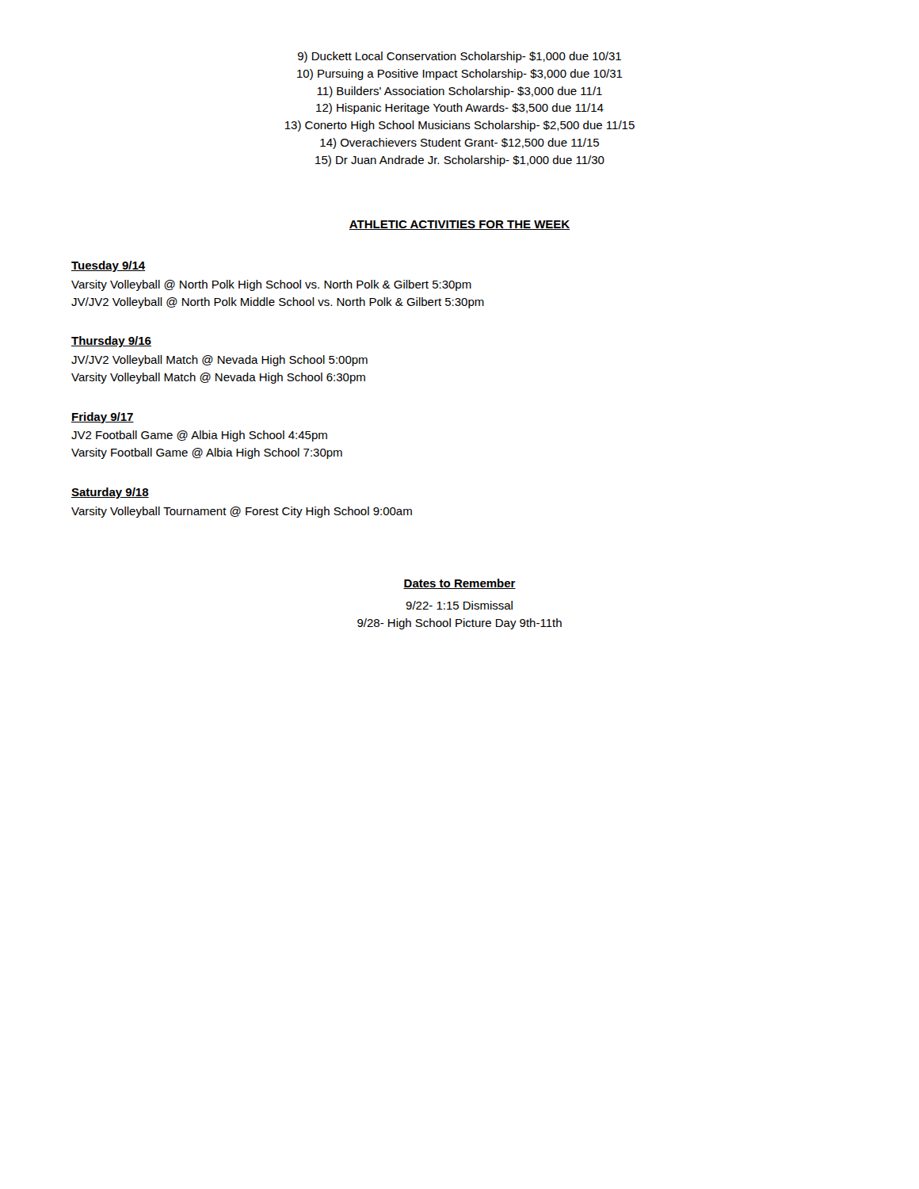9) Duckett Local Conservation Scholarship- $1,000 due 10/31
10) Pursuing a Positive Impact Scholarship- $3,000 due 10/31
11) Builders' Association Scholarship- $3,000 due 11/1
12) Hispanic Heritage Youth Awards- $3,500 due 11/14
13) Conerto High School Musicians Scholarship- $2,500 due 11/15
14) Overachievers Student Grant- $12,500 due 11/15
15) Dr Juan Andrade Jr. Scholarship- $1,000 due 11/30
ATHLETIC ACTIVITIES FOR THE WEEK
Tuesday 9/14
Varsity Volleyball @ North Polk High School vs. North Polk & Gilbert 5:30pm
JV/JV2 Volleyball @ North Polk Middle School vs. North Polk & Gilbert 5:30pm
Thursday 9/16
JV/JV2 Volleyball Match @ Nevada High School 5:00pm
Varsity Volleyball Match @ Nevada High School 6:30pm
Friday 9/17
JV2 Football Game @ Albia High School 4:45pm
Varsity Football Game @ Albia High School 7:30pm
Saturday 9/18
Varsity Volleyball Tournament @ Forest City High School 9:00am
Dates to Remember
9/22- 1:15 Dismissal
9/28- High School Picture Day 9th-11th